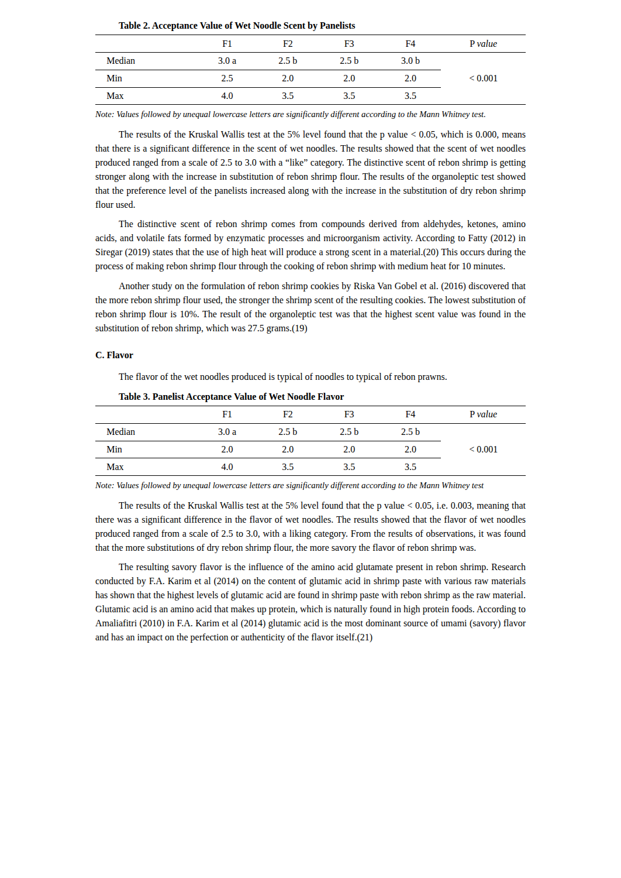Table 2. Acceptance Value of Wet Noodle Scent by Panelists
| | F1 | F2 | F3 | F4 | P value |
| --- | --- | --- | --- | --- | --- |
| Median | 3.0 a | 2.5 b | 2.5 b | 3.0 b | < 0.001 |
| Min | 2.5 | 2.0 | 2.0 | 2.0 |
| Max | 4.0 | 3.5 | 3.5 | 3.5 |
Note: Values followed by unequal lowercase letters are significantly different according to the Mann Whitney test.
The results of the Kruskal Wallis test at the 5% level found that the p value < 0.05, which is 0.000, means that there is a significant difference in the scent of wet noodles. The results showed that the scent of wet noodles produced ranged from a scale of 2.5 to 3.0 with a “like” category. The distinctive scent of rebon shrimp is getting stronger along with the increase in substitution of rebon shrimp flour. The results of the organoleptic test showed that the preference level of the panelists increased along with the increase in the substitution of dry rebon shrimp flour used.
The distinctive scent of rebon shrimp comes from compounds derived from aldehydes, ketones, amino acids, and volatile fats formed by enzymatic processes and microorganism activity. According to Fatty (2012) in Siregar (2019) states that the use of high heat will produce a strong scent in a material.(20) This occurs during the process of making rebon shrimp flour through the cooking of rebon shrimp with medium heat for 10 minutes.
Another study on the formulation of rebon shrimp cookies by Riska Van Gobel et al. (2016) discovered that the more rebon shrimp flour used, the stronger the shrimp scent of the resulting cookies. The lowest substitution of rebon shrimp flour is 10%. The result of the organoleptic test was that the highest scent value was found in the substitution of rebon shrimp, which was 27.5 grams.(19)
C. Flavor
The flavor of the wet noodles produced is typical of noodles to typical of rebon prawns.
Table 3. Panelist Acceptance Value of Wet Noodle Flavor
| | F1 | F2 | F3 | F4 | P value |
| --- | --- | --- | --- | --- | --- |
| Median | 3.0 a | 2.5 b | 2.5 b | 2.5 b | < 0.001 |
| Min | 2.0 | 2.0 | 2.0 | 2.0 |
| Max | 4.0 | 3.5 | 3.5 | 3.5 |
Note: Values followed by unequal lowercase letters are significantly different according to the Mann Whitney test
The results of the Kruskal Wallis test at the 5% level found that the p value < 0.05, i.e. 0.003, meaning that there was a significant difference in the flavor of wet noodles. The results showed that the flavor of wet noodles produced ranged from a scale of 2.5 to 3.0, with a liking category. From the results of observations, it was found that the more substitutions of dry rebon shrimp flour, the more savory the flavor of rebon shrimp was.
The resulting savory flavor is the influence of the amino acid glutamate present in rebon shrimp. Research conducted by F.A. Karim et al (2014) on the content of glutamic acid in shrimp paste with various raw materials has shown that the highest levels of glutamic acid are found in shrimp paste with rebon shrimp as the raw material. Glutamic acid is an amino acid that makes up protein, which is naturally found in high protein foods. According to Amaliafitri (2010) in F.A. Karim et al (2014) glutamic acid is the most dominant source of umami (savory) flavor and has an impact on the perfection or authenticity of the flavor itself.(21)